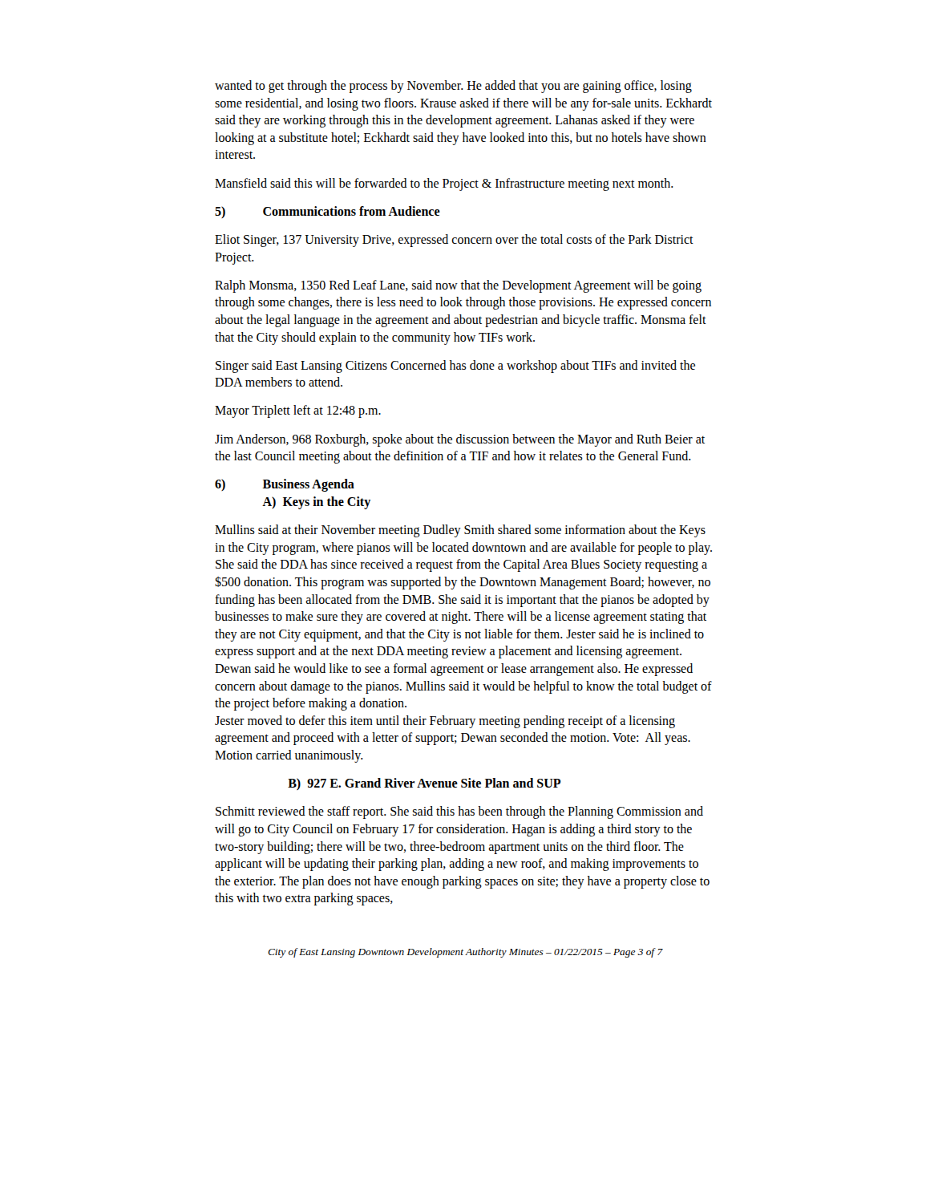wanted to get through the process by November. He added that you are gaining office, losing some residential, and losing two floors. Krause asked if there will be any for-sale units. Eckhardt said they are working through this in the development agreement. Lahanas asked if they were looking at a substitute hotel; Eckhardt said they have looked into this, but no hotels have shown interest.
Mansfield said this will be forwarded to the Project & Infrastructure meeting next month.
5) Communications from Audience
Eliot Singer, 137 University Drive, expressed concern over the total costs of the Park District Project.
Ralph Monsma, 1350 Red Leaf Lane, said now that the Development Agreement will be going through some changes, there is less need to look through those provisions. He expressed concern about the legal language in the agreement and about pedestrian and bicycle traffic. Monsma felt that the City should explain to the community how TIFs work.
Singer said East Lansing Citizens Concerned has done a workshop about TIFs and invited the DDA members to attend.
Mayor Triplett left at 12:48 p.m.
Jim Anderson, 968 Roxburgh, spoke about the discussion between the Mayor and Ruth Beier at the last Council meeting about the definition of a TIF and how it relates to the General Fund.
6) Business Agenda
A) Keys in the City
Mullins said at their November meeting Dudley Smith shared some information about the Keys in the City program, where pianos will be located downtown and are available for people to play. She said the DDA has since received a request from the Capital Area Blues Society requesting a $500 donation. This program was supported by the Downtown Management Board; however, no funding has been allocated from the DMB. She said it is important that the pianos be adopted by businesses to make sure they are covered at night. There will be a license agreement stating that they are not City equipment, and that the City is not liable for them. Jester said he is inclined to express support and at the next DDA meeting review a placement and licensing agreement. Dewan said he would like to see a formal agreement or lease arrangement also. He expressed concern about damage to the pianos. Mullins said it would be helpful to know the total budget of the project before making a donation.
Jester moved to defer this item until their February meeting pending receipt of a licensing agreement and proceed with a letter of support; Dewan seconded the motion. Vote: All yeas. Motion carried unanimously.
B) 927 E. Grand River Avenue Site Plan and SUP
Schmitt reviewed the staff report. She said this has been through the Planning Commission and will go to City Council on February 17 for consideration. Hagan is adding a third story to the two-story building; there will be two, three-bedroom apartment units on the third floor. The applicant will be updating their parking plan, adding a new roof, and making improvements to the exterior. The plan does not have enough parking spaces on site; they have a property close to this with two extra parking spaces,
City of East Lansing Downtown Development Authority Minutes – 01/22/2015 – Page 3 of 7